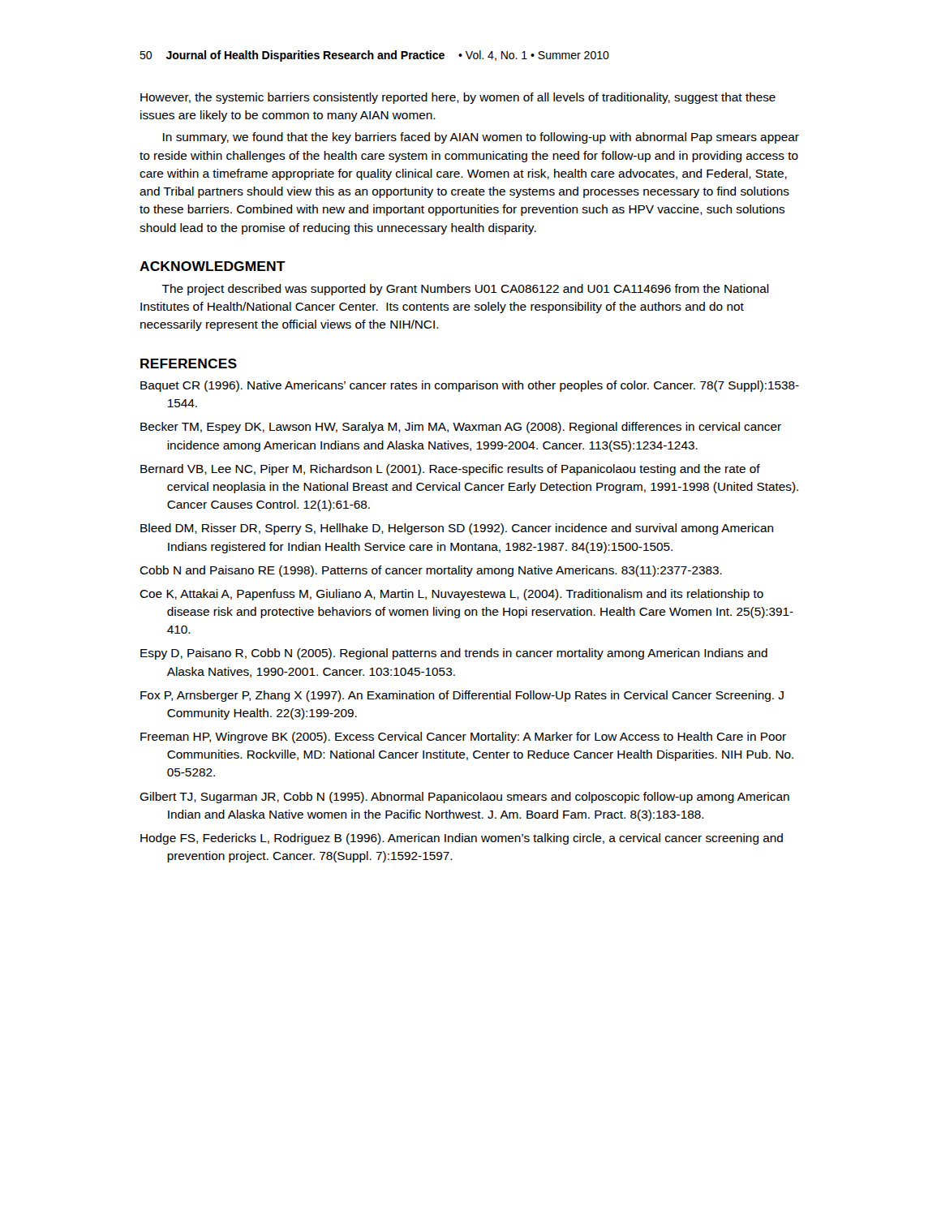50 Journal of Health Disparities Research and Practice • Vol. 4, No. 1 • Summer 2010
However, the systemic barriers consistently reported here, by women of all levels of traditionality, suggest that these issues are likely to be common to many AIAN women.
In summary, we found that the key barriers faced by AIAN women to following-up with abnormal Pap smears appear to reside within challenges of the health care system in communicating the need for follow-up and in providing access to care within a timeframe appropriate for quality clinical care. Women at risk, health care advocates, and Federal, State, and Tribal partners should view this as an opportunity to create the systems and processes necessary to find solutions to these barriers. Combined with new and important opportunities for prevention such as HPV vaccine, such solutions should lead to the promise of reducing this unnecessary health disparity.
ACKNOWLEDGMENT
The project described was supported by Grant Numbers U01 CA086122 and U01 CA114696 from the National Institutes of Health/National Cancer Center. Its contents are solely the responsibility of the authors and do not necessarily represent the official views of the NIH/NCI.
REFERENCES
Baquet CR (1996). Native Americans’ cancer rates in comparison with other peoples of color. Cancer. 78(7 Suppl):1538-1544.
Becker TM, Espey DK, Lawson HW, Saralya M, Jim MA, Waxman AG (2008). Regional differences in cervical cancer incidence among American Indians and Alaska Natives, 1999-2004. Cancer. 113(S5):1234-1243.
Bernard VB, Lee NC, Piper M, Richardson L (2001). Race-specific results of Papanicolaou testing and the rate of cervical neoplasia in the National Breast and Cervical Cancer Early Detection Program, 1991-1998 (United States). Cancer Causes Control. 12(1):61-68.
Bleed DM, Risser DR, Sperry S, Hellhake D, Helgerson SD (1992). Cancer incidence and survival among American Indians registered for Indian Health Service care in Montana, 1982-1987. 84(19):1500-1505.
Cobb N and Paisano RE (1998). Patterns of cancer mortality among Native Americans. 83(11):2377-2383.
Coe K, Attakai A, Papenfuss M, Giuliano A, Martin L, Nuvayestewa L, (2004). Traditionalism and its relationship to disease risk and protective behaviors of women living on the Hopi reservation. Health Care Women Int. 25(5):391-410.
Espy D, Paisano R, Cobb N (2005). Regional patterns and trends in cancer mortality among American Indians and Alaska Natives, 1990-2001. Cancer. 103:1045-1053.
Fox P, Arnsberger P, Zhang X (1997). An Examination of Differential Follow-Up Rates in Cervical Cancer Screening. J Community Health. 22(3):199-209.
Freeman HP, Wingrove BK (2005). Excess Cervical Cancer Mortality: A Marker for Low Access to Health Care in Poor Communities. Rockville, MD: National Cancer Institute, Center to Reduce Cancer Health Disparities. NIH Pub. No. 05-5282.
Gilbert TJ, Sugarman JR, Cobb N (1995). Abnormal Papanicolaou smears and colposcopic follow-up among American Indian and Alaska Native women in the Pacific Northwest. J. Am. Board Fam. Pract. 8(3):183-188.
Hodge FS, Federicks L, Rodriguez B (1996). American Indian women’s talking circle, a cervical cancer screening and prevention project. Cancer. 78(Suppl. 7):1592-1597.